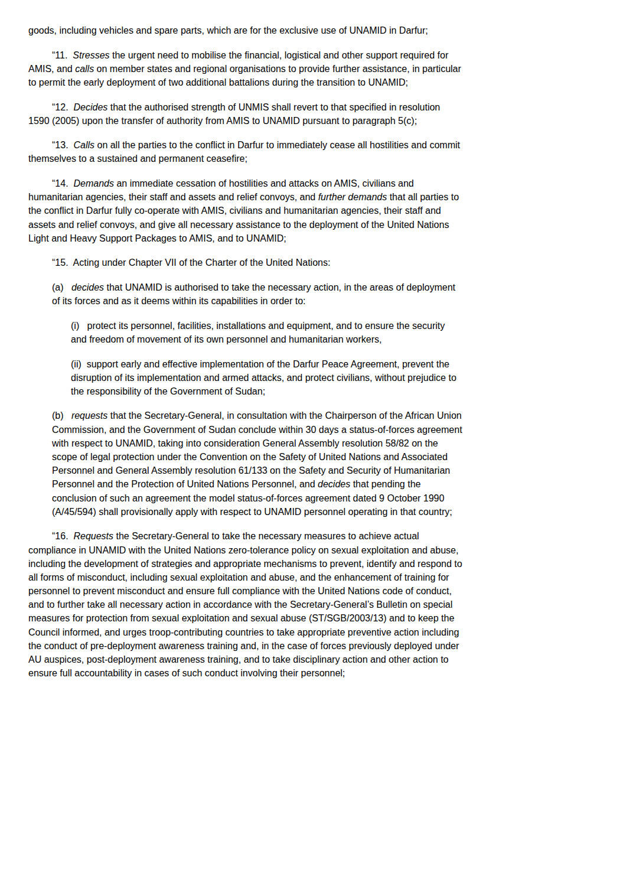goods, including vehicles and spare parts, which are for the exclusive use of UNAMID in Darfur;
“11. Stresses the urgent need to mobilise the financial, logistical and other support required for AMIS, and calls on member states and regional organisations to provide further assistance, in particular to permit the early deployment of two additional battalions during the transition to UNAMID;
“12. Decides that the authorised strength of UNMIS shall revert to that specified in resolution 1590 (2005) upon the transfer of authority from AMIS to UNAMID pursuant to paragraph 5(c);
“13. Calls on all the parties to the conflict in Darfur to immediately cease all hostilities and commit themselves to a sustained and permanent ceasefire;
“14. Demands an immediate cessation of hostilities and attacks on AMIS, civilians and humanitarian agencies, their staff and assets and relief convoys, and further demands that all parties to the conflict in Darfur fully co-operate with AMIS, civilians and humanitarian agencies, their staff and assets and relief convoys, and give all necessary assistance to the deployment of the United Nations Light and Heavy Support Packages to AMIS, and to UNAMID;
“15. Acting under Chapter VII of the Charter of the United Nations:
(a) decides that UNAMID is authorised to take the necessary action, in the areas of deployment of its forces and as it deems within its capabilities in order to:
(i) protect its personnel, facilities, installations and equipment, and to ensure the security and freedom of movement of its own personnel and humanitarian workers,
(ii) support early and effective implementation of the Darfur Peace Agreement, prevent the disruption of its implementation and armed attacks, and protect civilians, without prejudice to the responsibility of the Government of Sudan;
(b) requests that the Secretary-General, in consultation with the Chairperson of the African Union Commission, and the Government of Sudan conclude within 30 days a status-of-forces agreement with respect to UNAMID, taking into consideration General Assembly resolution 58/82 on the scope of legal protection under the Convention on the Safety of United Nations and Associated Personnel and General Assembly resolution 61/133 on the Safety and Security of Humanitarian Personnel and the Protection of United Nations Personnel, and decides that pending the conclusion of such an agreement the model status-of-forces agreement dated 9 October 1990 (A/45/594) shall provisionally apply with respect to UNAMID personnel operating in that country;
“16. Requests the Secretary-General to take the necessary measures to achieve actual compliance in UNAMID with the United Nations zero-tolerance policy on sexual exploitation and abuse, including the development of strategies and appropriate mechanisms to prevent, identify and respond to all forms of misconduct, including sexual exploitation and abuse, and the enhancement of training for personnel to prevent misconduct and ensure full compliance with the United Nations code of conduct, and to further take all necessary action in accordance with the Secretary-General’s Bulletin on special measures for protection from sexual exploitation and sexual abuse (ST/SGB/2003/13) and to keep the Council informed, and urges troop-contributing countries to take appropriate preventive action including the conduct of pre-deployment awareness training and, in the case of forces previously deployed under AU auspices, post-deployment awareness training, and to take disciplinary action and other action to ensure full accountability in cases of such conduct involving their personnel;